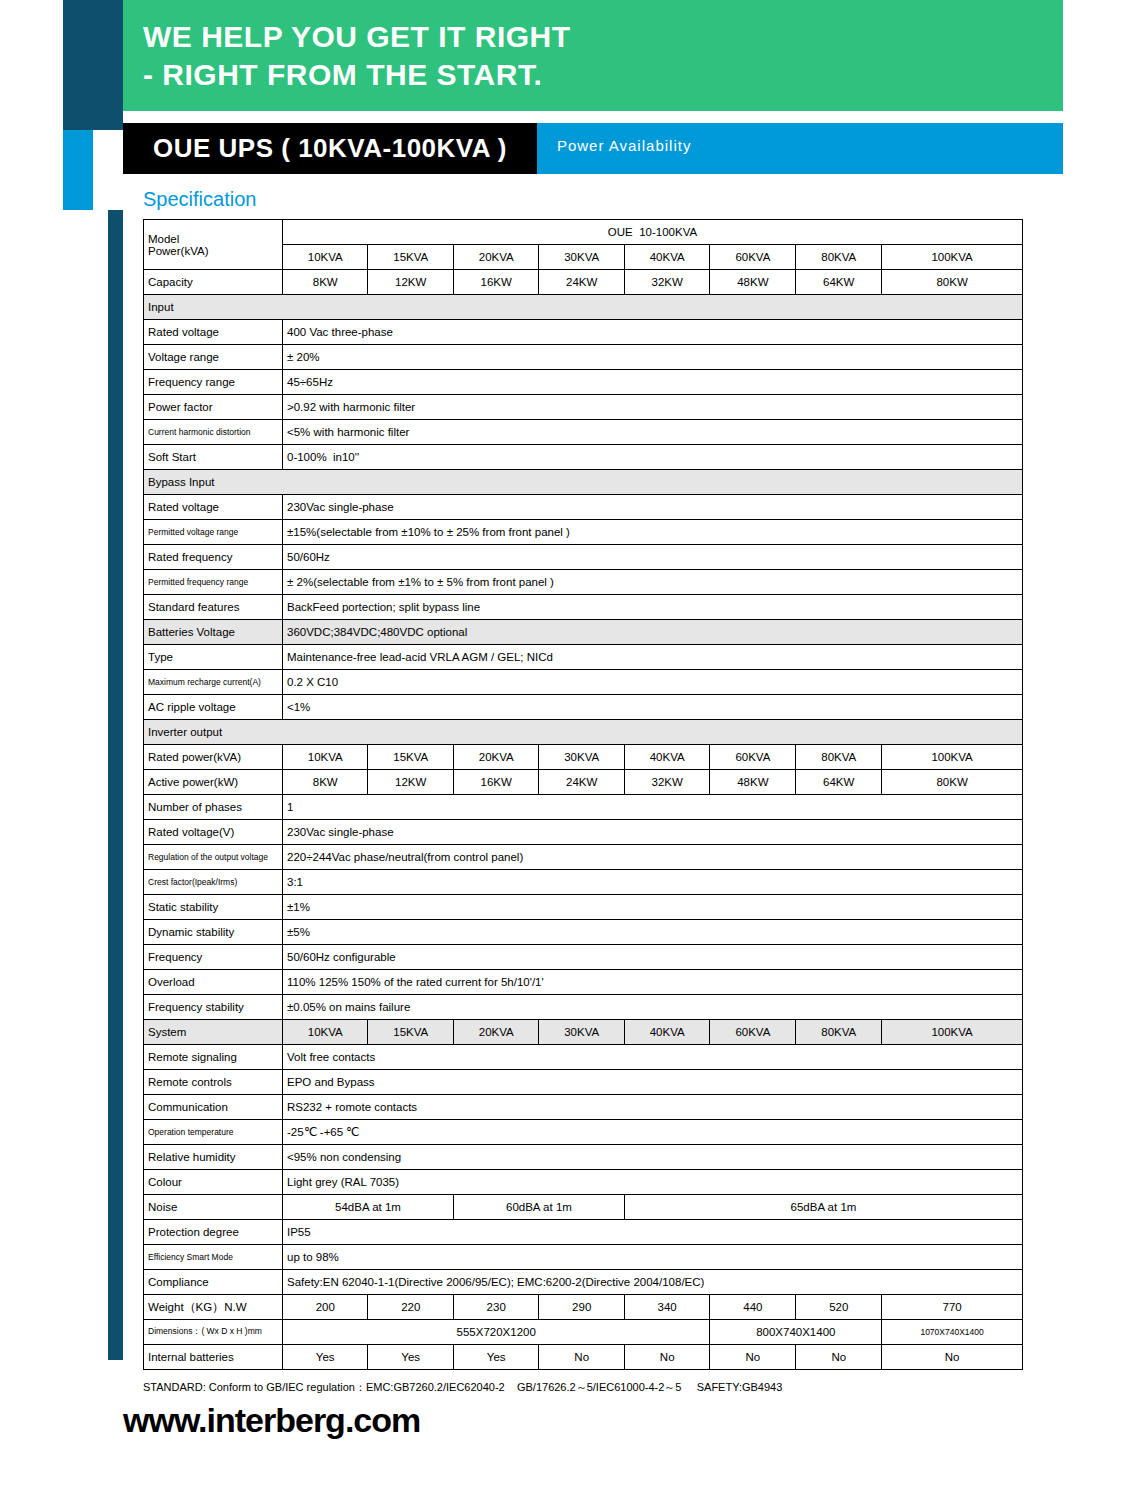WE HELP YOU GET IT RIGHT
- RIGHT FROM THE START.
OUE UPS ( 10KVA-100KVA )
Power Availability
Specification
| Model Power(kVA) | OUE 10-100KVA |
| 10KVA | 15KVA | 20KVA | 30KVA | 40KVA | 60KVA | 80KVA | 100KVA |
| Capacity | 8KW | 12KW | 16KW | 24KW | 32KW | 48KW | 64KW | 80KW |
| Input |
| Rated voltage | 400 Vac three-phase |
| Voltage range | ± 20% |
| Frequency range | 45÷65Hz |
| Power factor | >0.92 with harmonic filter |
| Current harmonic distortion | <5% with harmonic filter |
| Soft Start | 0-100% in10'' |
| Bypass Input |
| Rated voltage | 230Vac single-phase |
| Permitted voltage range | ±15%(selectable from ±10% to ± 25% from front panel ) |
| Rated frequency | 50/60Hz |
| Permitted frequency range | ± 2%(selectable from ±1% to ± 5% from front panel ) |
| Standard features | BackFeed portection; split bypass line |
| Batteries Voltage | 360VDC;384VDC;480VDC optional |
| Type | Maintenance-free lead-acid VRLA AGM / GEL; NICd |
| Maximum recharge current(A) | 0.2 X C10 |
| AC ripple voltage | <1% |
| Inverter output |
| Rated power(kVA) | 10KVA | 15KVA | 20KVA | 30KVA | 40KVA | 60KVA | 80KVA | 100KVA |
| Active power(kW) | 8KW | 12KW | 16KW | 24KW | 32KW | 48KW | 64KW | 80KW |
| Number of phases | 1 |
| Rated voltage(V) | 230Vac single-phase |
| Regulation of the output voltage | 220÷244Vac phase/neutral(from control panel) |
| Crest factor(Ipeak/Irms) | 3:1 |
| Static stability | ±1% |
| Dynamic stability | ±5% |
| Frequency | 50/60Hz configurable |
| Overload | 110% 125% 150% of the rated current for 5h/10'/1' |
| Frequency stability | ±0.05% on mains failure |
| System | 10KVA | 15KVA | 20KVA | 30KVA | 40KVA | 60KVA | 80KVA | 100KVA |
| Remote signaling | Volt free contacts |
| Remote controls | EPO and Bypass |
| Communication | RS232 + romote contacts |
| Operation temperature | -25℃ -+65 ℃ |
| Relative humidity | <95% non condensing |
| Colour | Light grey (RAL 7035) |
| Noise | 54dBA at 1m | 60dBA at 1m | 65dBA at 1m |
| Protection degree | IP55 |
| Efficiency Smart Mode | up to 98% |
| Compliance | Safety:EN 62040-1-1(Directive 2006/95/EC); EMC:6200-2(Directive 2004/108/EC) |
| Weight（KG）N.W | 200 | 220 | 230 | 290 | 340 | 440 | 520 | 770 |
| Dimensions：( Wx D x H )mm | 555X720X1200 | 800X740X1400 | 1070X740X1400 |
| Internal batteries | Yes | Yes | Yes | No | No | No | No | No |
STANDARD: Conform to GB/IEC regulation：EMC:GB7260.2/IEC62040-2 GB/17626.2～5/IEC61000-4-2～5 SAFETY:GB4943
www.interberg.com